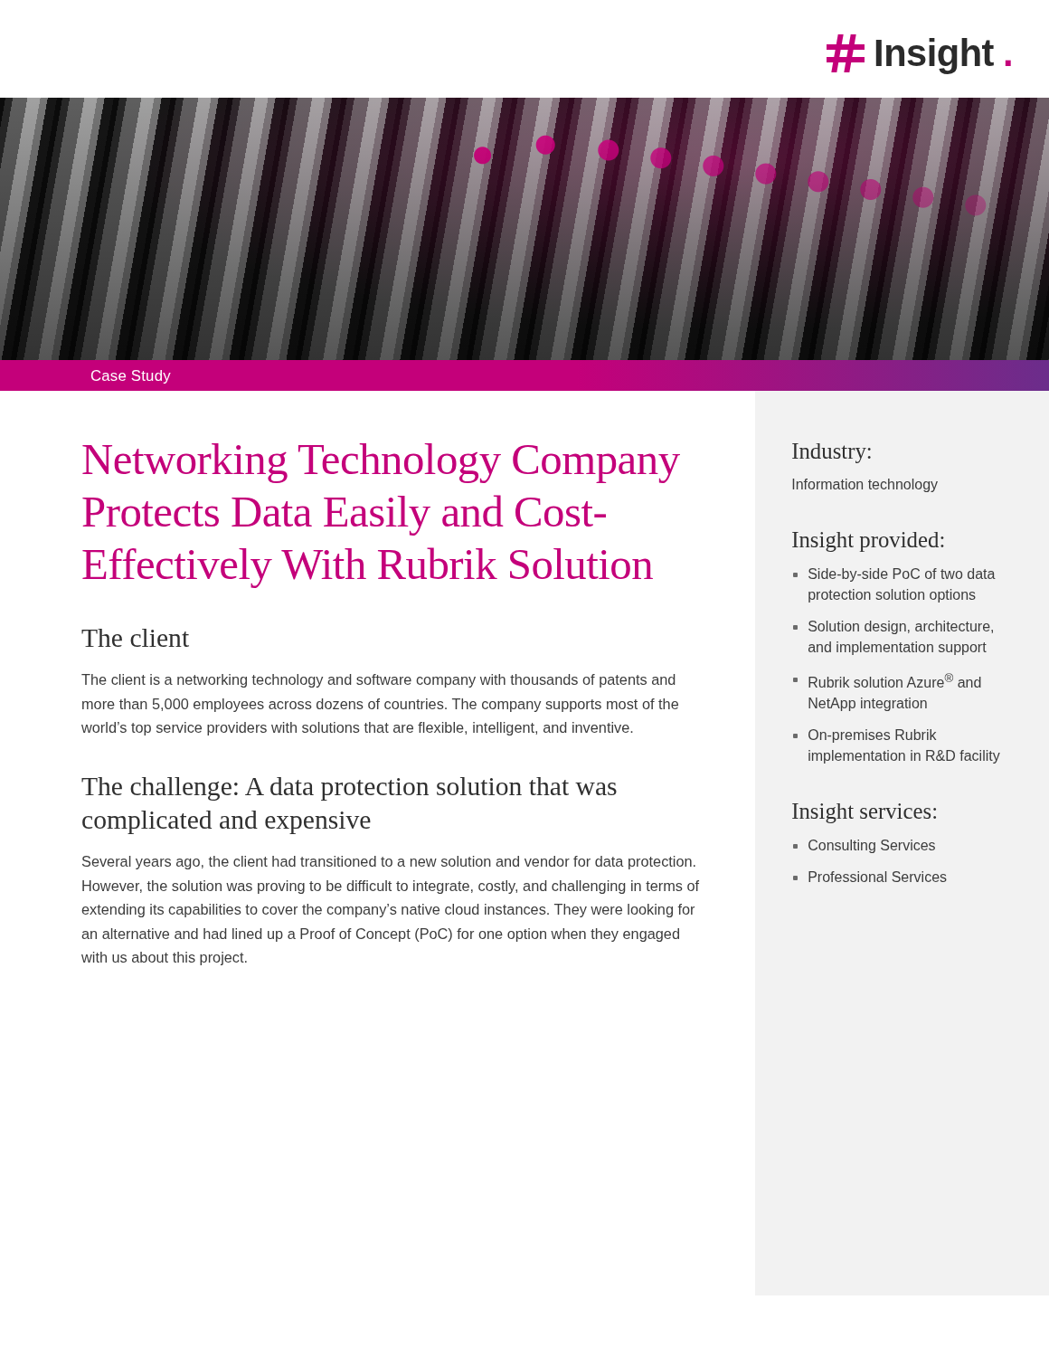Insight.
Case Study
Networking Technology Company Protects Data Easily and Cost-Effectively With Rubrik Solution
The client
The client is a networking technology and software company with thousands of patents and more than 5,000 employees across dozens of countries. The company supports most of the world’s top service providers with solutions that are flexible, intelligent, and inventive.
The challenge: A data protection solution that was complicated and expensive
Several years ago, the client had transitioned to a new solution and vendor for data protection. However, the solution was proving to be difficult to integrate, costly, and challenging in terms of extending its capabilities to cover the company’s native cloud instances. They were looking for an alternative and had lined up a Proof of Concept (PoC) for one option when they engaged with us about this project.
Industry:
Information technology
Insight provided:
Side-by-side PoC of two data protection solution options
Solution design, architecture, and implementation support
Rubrik solution Azure® and NetApp integration
On-premises Rubrik implementation in R&D facility
Insight services:
Consulting Services
Professional Services